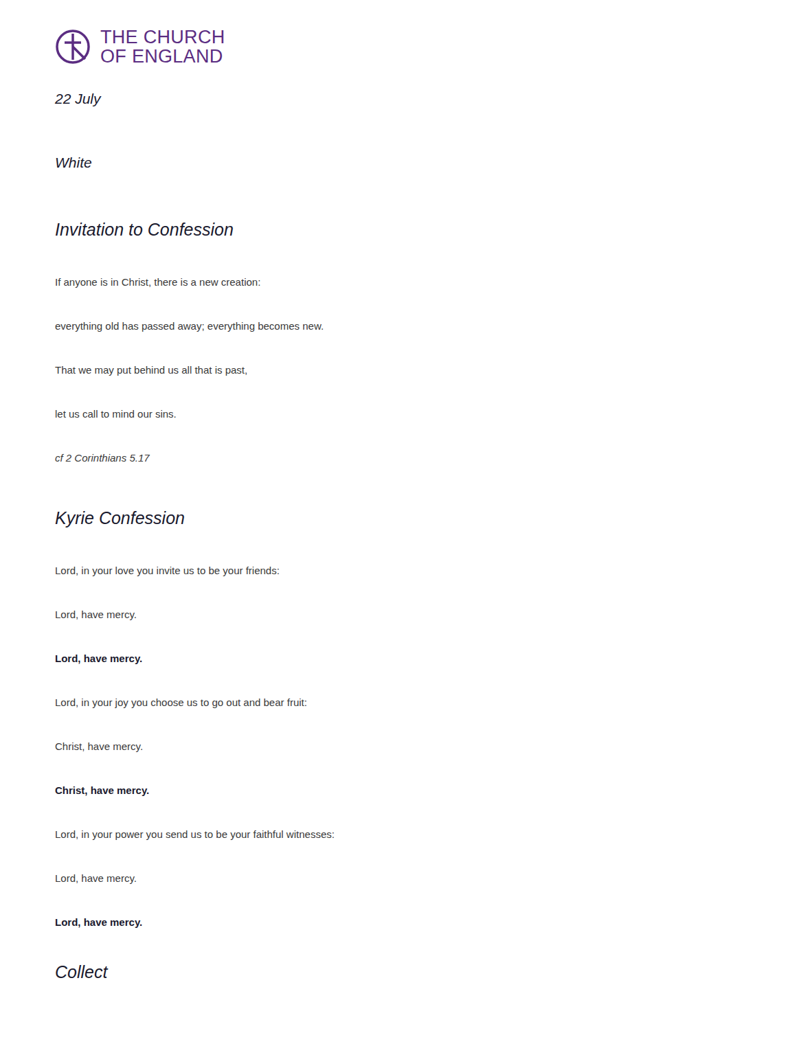THE CHURCH
OF ENGLAND
22 July
White
Invitation to Confession
If anyone is in Christ, there is a new creation:
everything old has passed away; everything becomes new.
That we may put behind us all that is past,
let us call to mind our sins.
cf 2 Corinthians 5.17
Kyrie Confession
Lord, in your love you invite us to be your friends:
Lord, have mercy.
Lord, have mercy.
Lord, in your joy you choose us to go out and bear fruit:
Christ, have mercy.
Christ, have mercy.
Lord, in your power you send us to be your faithful witnesses:
Lord, have mercy.
Lord, have mercy.
Collect